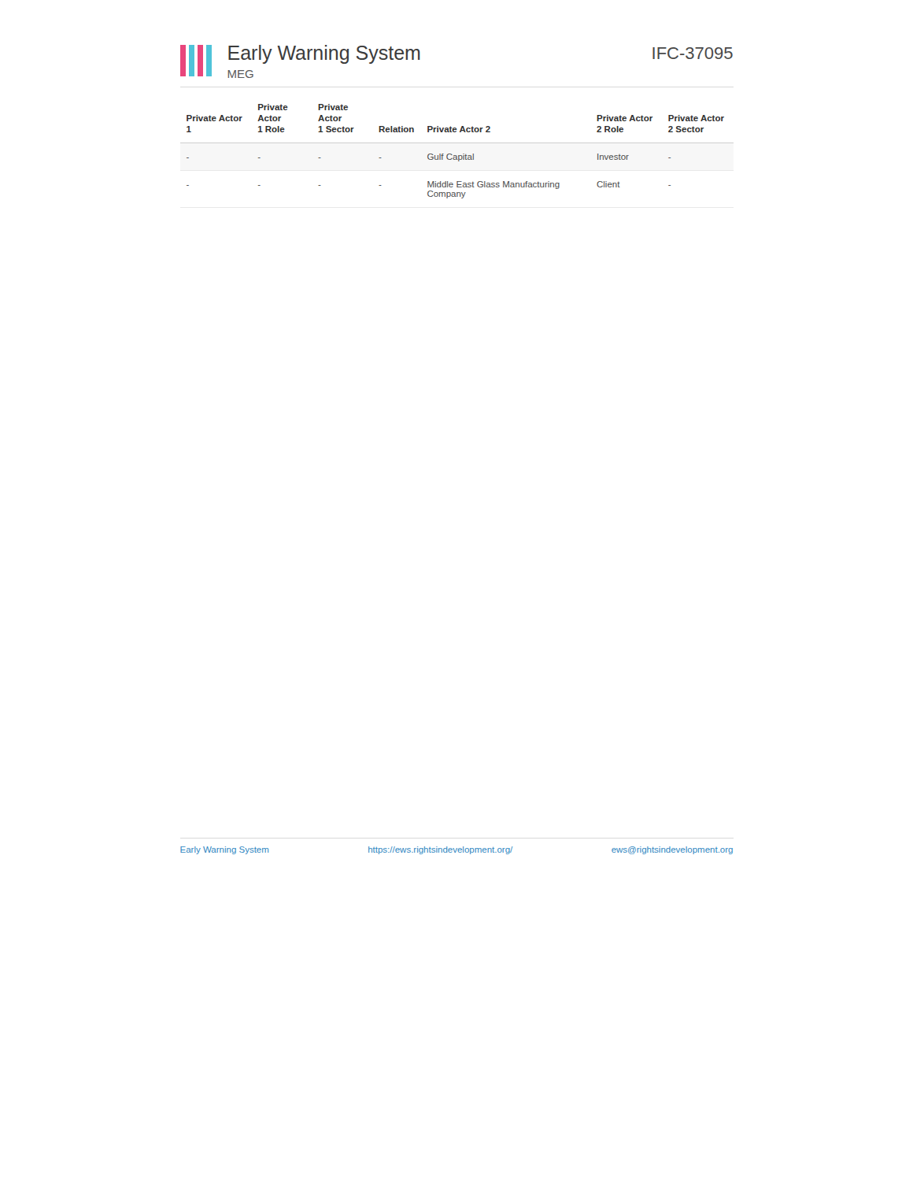Early Warning System
MEG
IFC-37095
| Private Actor 1 | Private Actor 1 Role | Private Actor 1 Sector | Relation | Private Actor 2 | Private Actor 2 Role | Private Actor 2 Sector |
| --- | --- | --- | --- | --- | --- | --- |
| - | - | - | - | Gulf Capital | Investor | - |
| - | - | - | - | Middle East Glass Manufacturing Company | Client | - |
Early Warning System
https://ews.rightsindevelopment.org/
ews@rightsindevelopment.org